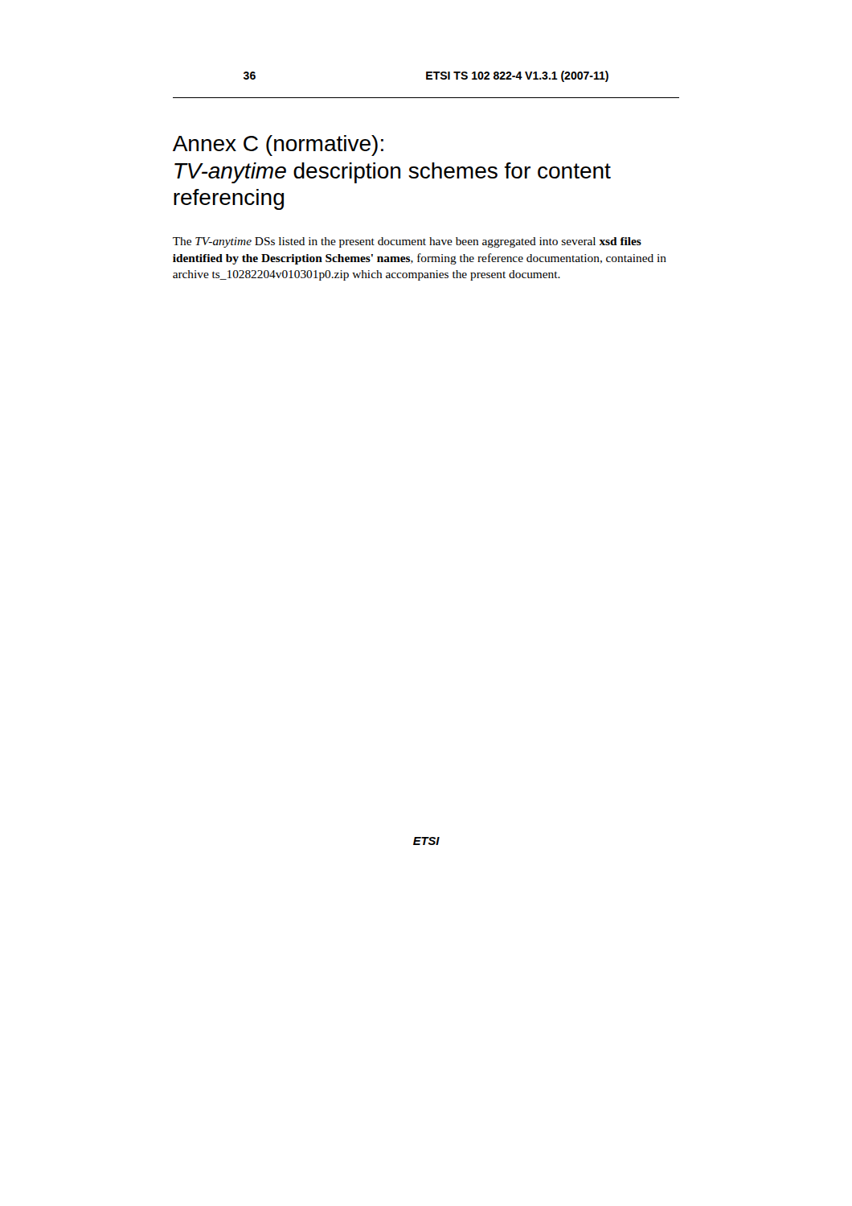36 ETSI TS 102 822-4 V1.3.1 (2007-11)
Annex C (normative):
TV-anytime description schemes for content referencing
The TV-anytime DSs listed in the present document have been aggregated into several xsd files identified by the Description Schemes' names, forming the reference documentation, contained in archive ts_10282204v010301p0.zip which accompanies the present document.
ETSI